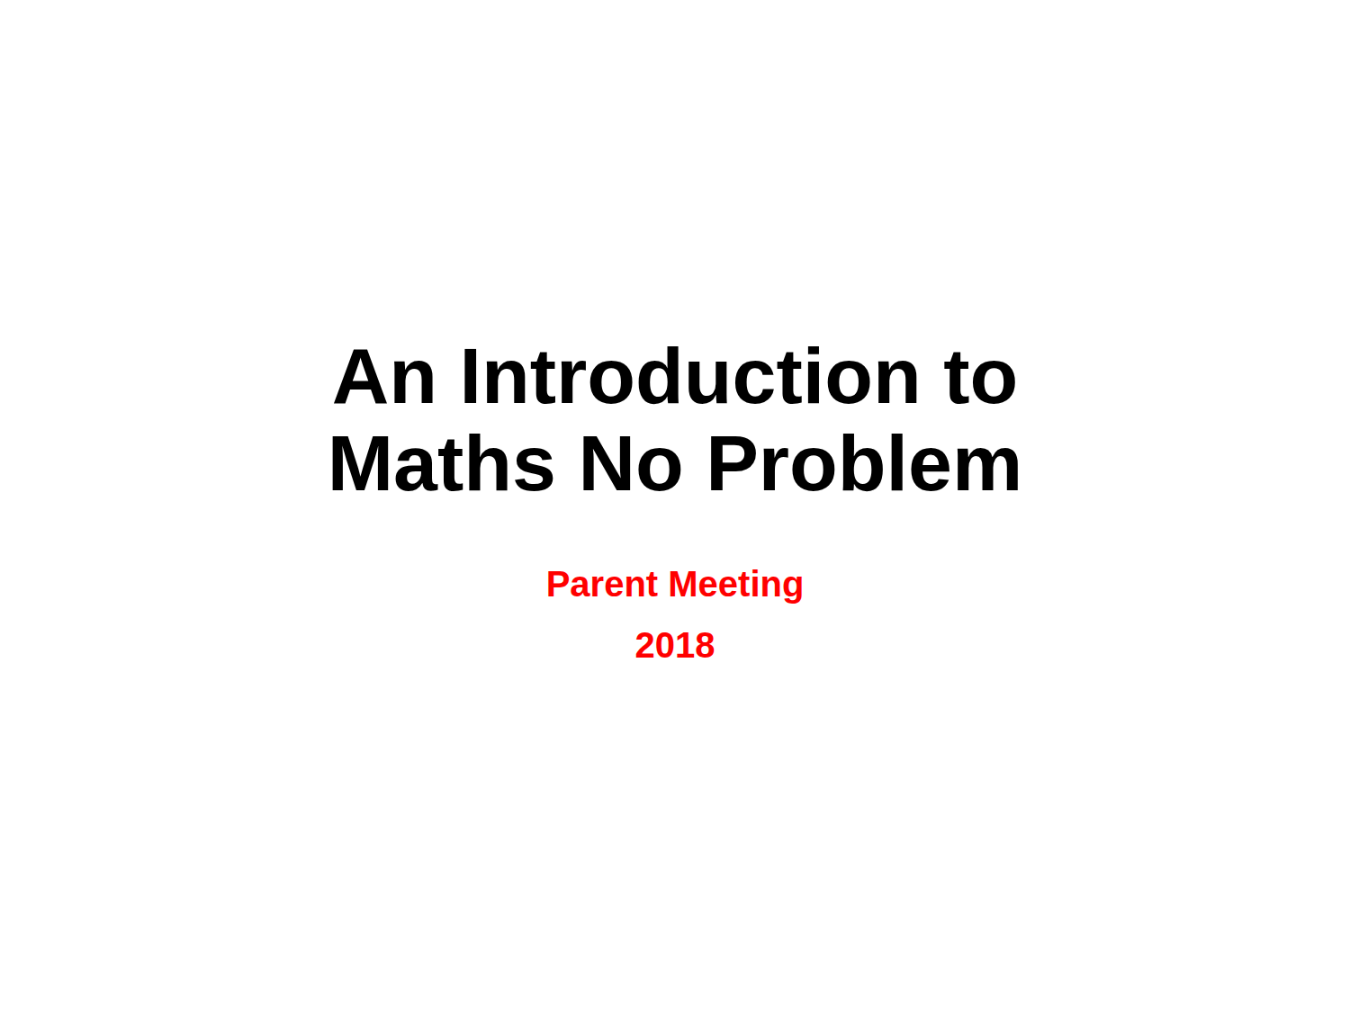An Introduction to Maths No Problem
Parent Meeting
2018